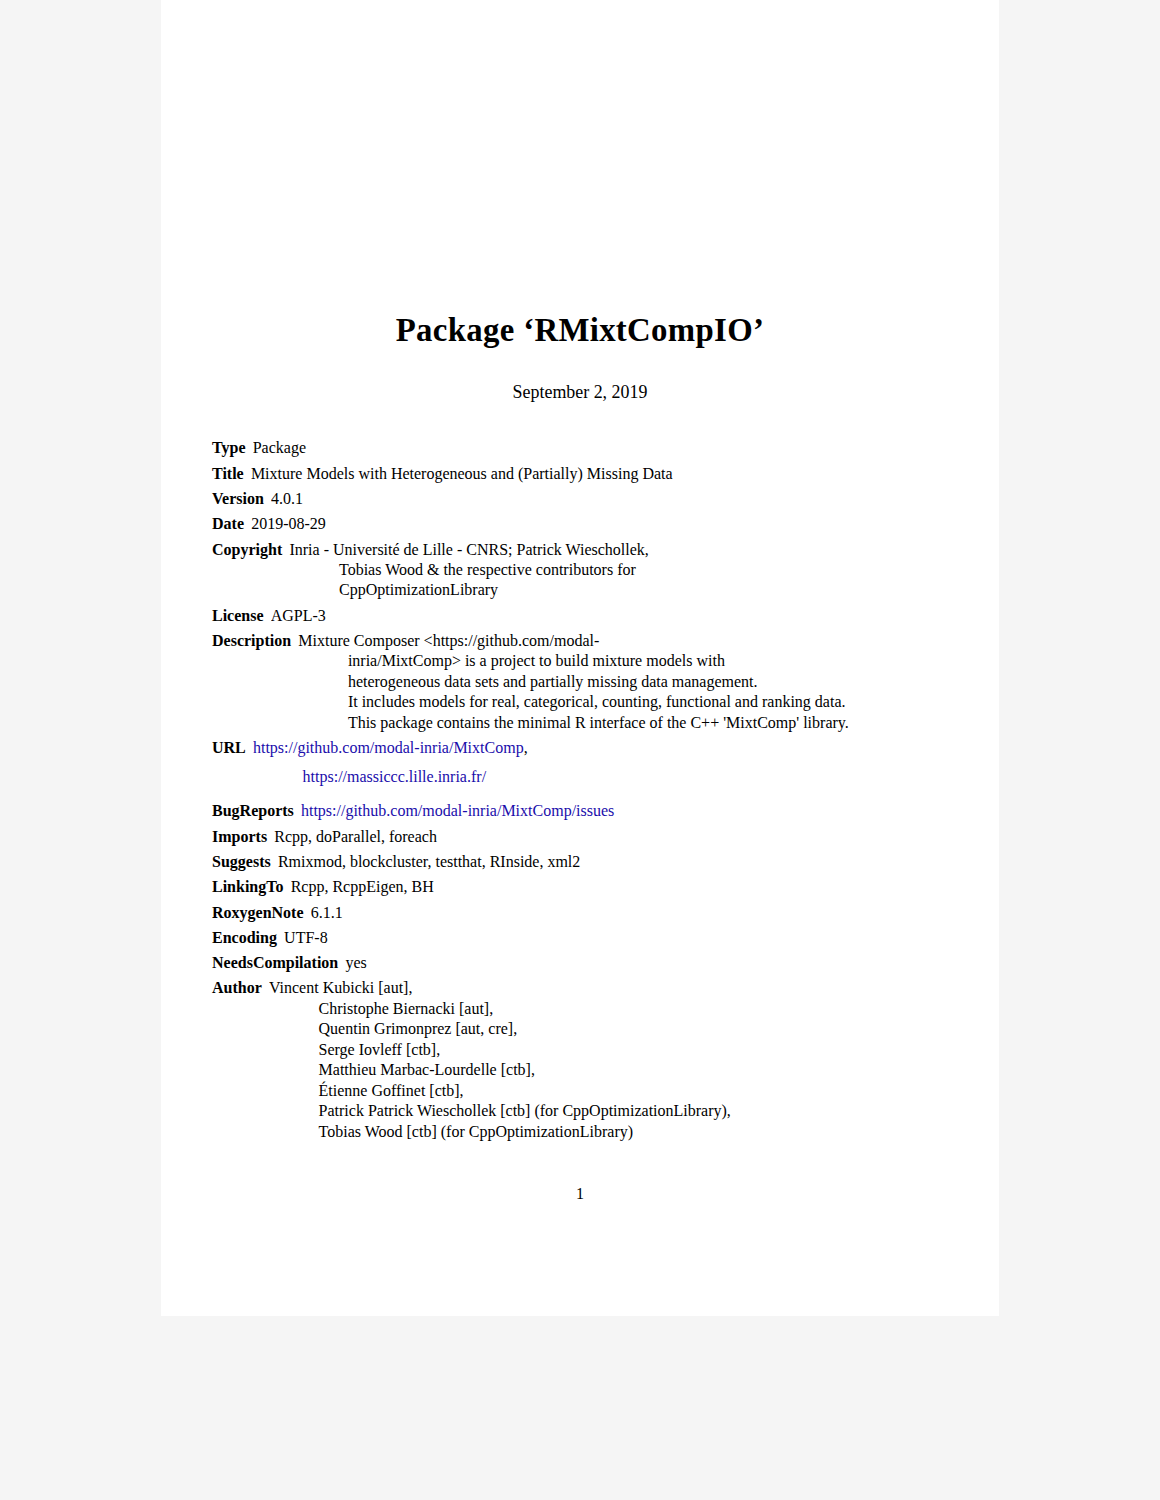Package ‘RMixtCompIO’
September 2, 2019
Type
Package
Title
Mixture Models with Heterogeneous and (Partially) Missing Data
Version
4.0.1
Date
2019-08-29
Copyright
Inria - Université de Lille - CNRS; Patrick Wieschollek, Tobias Wood & the respective contributors for CppOptimizationLibrary
License
AGPL-3
Description
Mixture Composer <https://github.com/modal- inria/MixtComp> is a project to build mixture models with heterogeneous data sets and partially missing data management. It includes models for real, categorical, counting, functional and ranking data. This package contains the minimal R interface of the C++ 'MixtComp' library.
URL
https://github.com/modal-inria/MixtComp, https://massiccc.lille.inria.fr/
BugReports
https://github.com/modal-inria/MixtComp/issues
Imports
Rcpp, doParallel, foreach
Suggests
Rmixmod, blockcluster, testthat, RInside, xml2
LinkingTo
Rcpp, RcppEigen, BH
RoxygenNote
6.1.1
Encoding
UTF-8
NeedsCompilation
yes
Author
Vincent Kubicki [aut], Christophe Biernacki [aut], Quentin Grimonprez [aut, cre], Serge Iovleff [ctb], Matthieu Marbac-Lourdelle [ctb], Étienne Goffinet [ctb], Patrick Patrick Wieschollek [ctb] (for CppOptimizationLibrary), Tobias Wood [ctb] (for CppOptimizationLibrary)
1